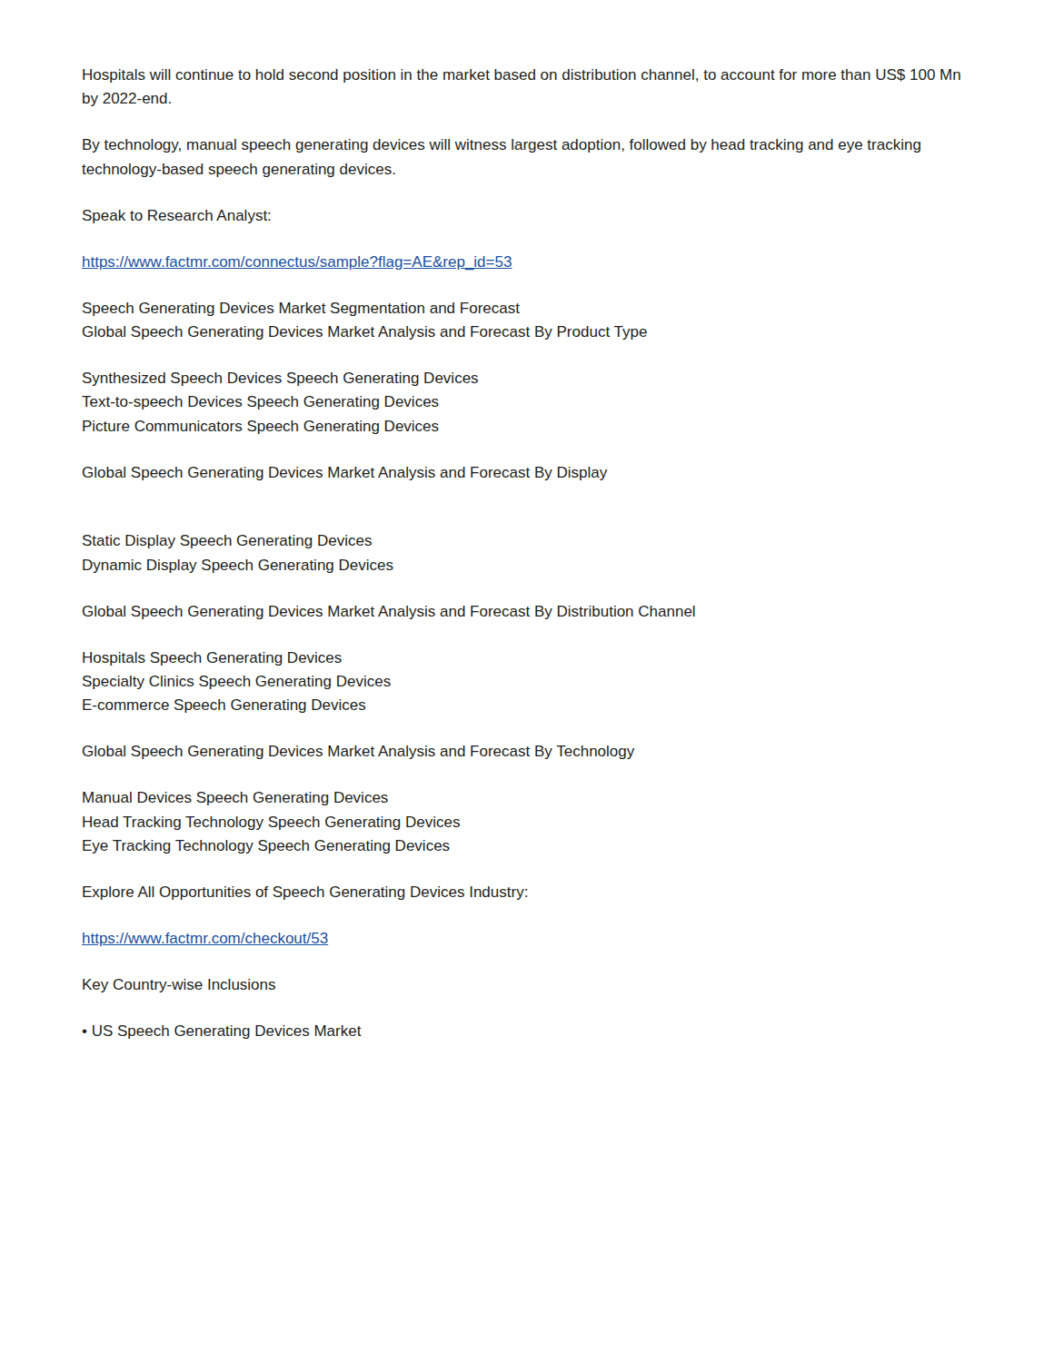Hospitals will continue to hold second position in the market based on distribution channel, to account for more than US$ 100 Mn by 2022-end.
By technology, manual speech generating devices will witness largest adoption, followed by head tracking and eye tracking technology-based speech generating devices.
Speak to Research Analyst:
https://www.factmr.com/connectus/sample?flag=AE&rep_id=53
Speech Generating Devices Market Segmentation and Forecast
Global Speech Generating Devices Market Analysis and Forecast By Product Type
Synthesized Speech Devices Speech Generating Devices
Text-to-speech Devices Speech Generating Devices
Picture Communicators Speech Generating Devices
Global Speech Generating Devices Market Analysis and Forecast By Display
Static Display Speech Generating Devices
Dynamic Display Speech Generating Devices
Global Speech Generating Devices Market Analysis and Forecast By Distribution Channel
Hospitals Speech Generating Devices
Specialty Clinics Speech Generating Devices
E-commerce Speech Generating Devices
Global Speech Generating Devices Market Analysis and Forecast By Technology
Manual Devices Speech Generating Devices
Head Tracking Technology Speech Generating Devices
Eye Tracking Technology Speech Generating Devices
Explore All Opportunities of Speech Generating Devices Industry:
https://www.factmr.com/checkout/53
Key Country-wise Inclusions
• US Speech Generating Devices Market